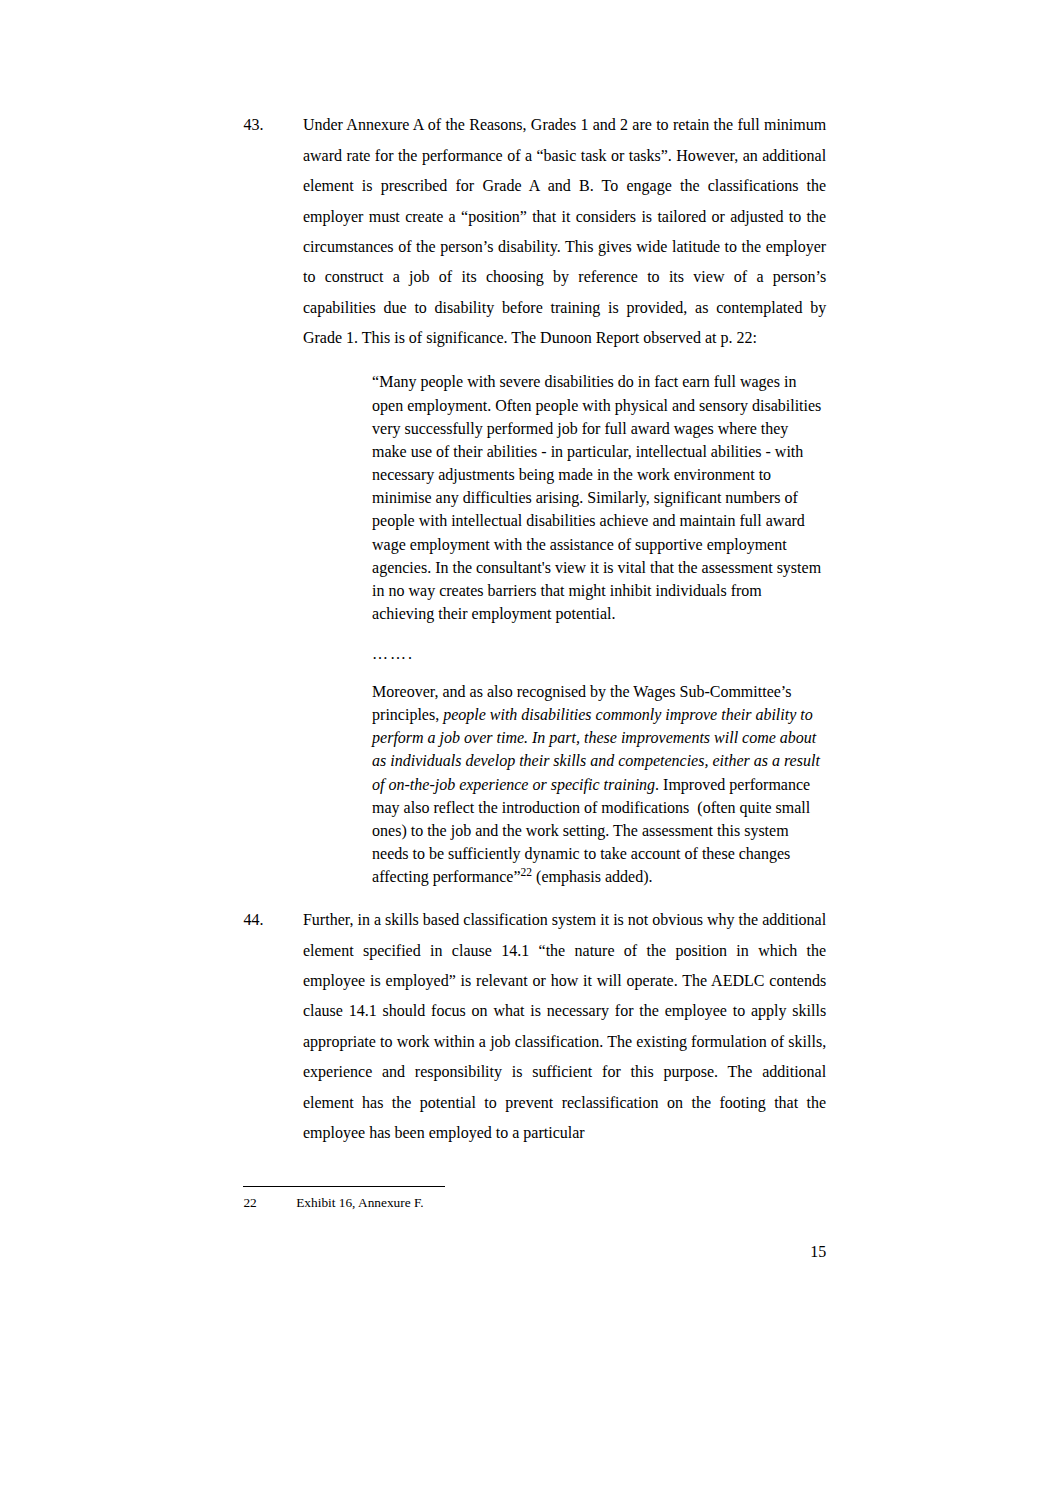43. Under Annexure A of the Reasons, Grades 1 and 2 are to retain the full minimum award rate for the performance of a “basic task or tasks”. However, an additional element is prescribed for Grade A and B. To engage the classifications the employer must create a “position” that it considers is tailored or adjusted to the circumstances of the person’s disability. This gives wide latitude to the employer to construct a job of its choosing by reference to its view of a person’s capabilities due to disability before training is provided, as contemplated by Grade 1. This is of significance. The Dunoon Report observed at p. 22:
“Many people with severe disabilities do in fact earn full wages in open employment. Often people with physical and sensory disabilities very successfully performed job for full award wages where they make use of their abilities - in particular, intellectual abilities - with necessary adjustments being made in the work environment to minimise any difficulties arising. Similarly, significant numbers of people with intellectual disabilities achieve and maintain full award wage employment with the assistance of supportive employment agencies. In the consultant's view it is vital that the assessment system in no way creates barriers that might inhibit individuals from achieving their employment potential.
…….
Moreover, and as also recognised by the Wages Sub-Committee’s principles, people with disabilities commonly improve their ability to perform a job over time. In part, these improvements will come about as individuals develop their skills and competencies, either as a result of on-the-job experience or specific training. Improved performance may also reflect the introduction of modifications (often quite small ones) to the job and the work setting. The assessment this system needs to be sufficiently dynamic to take account of these changes affecting performance”22 (emphasis added).
44. Further, in a skills based classification system it is not obvious why the additional element specified in clause 14.1 “the nature of the position in which the employee is employed” is relevant or how it will operate. The AEDLC contends clause 14.1 should focus on what is necessary for the employee to apply skills appropriate to work within a job classification. The existing formulation of skills, experience and responsibility is sufficient for this purpose. The additional element has the potential to prevent reclassification on the footing that the employee has been employed to a particular
22 Exhibit 16, Annexure F.
15